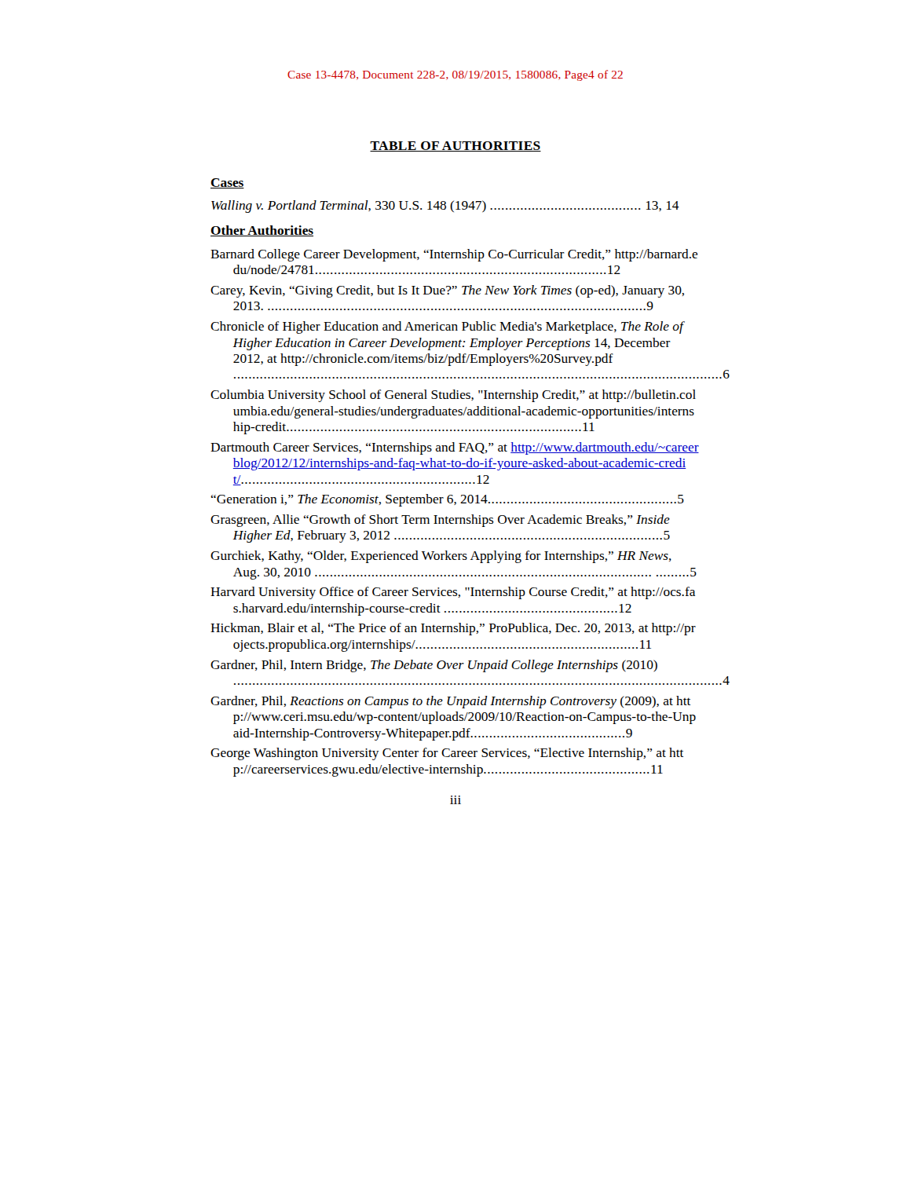Case 13-4478, Document 228-2, 08/19/2015, 1580086, Page4 of 22
TABLE OF AUTHORITIES
Cases
Walling v. Portland Terminal, 330 U.S. 148 (1947) ........................................ 13, 14
Other Authorities
Barnard College Career Development, “Internship Co-Curricular Credit,” http://barnard.edu/node/24781............................................................................. 12
Carey, Kevin, “Giving Credit, but Is It Due?” The New York Times (op-ed), January 30, 2013. .................................................................................................... 9
Chronicle of Higher Education and American Public Media's Marketplace, The Role of Higher Education in Career Development: Employer Perceptions 14, December 2012, at http://chronicle.com/items/biz/pdf/Employers%20Survey.pdf ................................................................................................................................. 6
Columbia University School of General Studies, "Internship Credit,” at http://bulletin.columbia.edu/general-studies/undergraduates/additional-academic-opportunities/internship-credit.............................................................................. 11
Dartmouth Career Services, “Internships and FAQ,” at http://www.dartmouth.edu/~careerblog/2012/12/internships-and-faq-what-to-do-if-youre-asked-about-academic-credit/.............................................................. 12
“Generation i,” The Economist, September 6, 2014.................................................. 5
Grasgreen, Allie “Growth of Short Term Internships Over Academic Breaks,” Inside Higher Ed, February 3, 2012 ....................................................................... 5
Gurchiek, Kathy, “Older, Experienced Workers Applying for Internships,” HR News, Aug. 30, 2010 ......................................................................................... ......... 5
Harvard University Office of Career Services, "Internship Course Credit,” at http://ocs.fas.harvard.edu/internship-course-credit .............................................. 12
Hickman, Blair et al, “The Price of an Internship,” ProPublica, Dec. 20, 2013, at http://projects.propublica.org/internships/........................................................... 11
Gardner, Phil, Intern Bridge, The Debate Over Unpaid College Internships (2010) ................................................................................................................................. 4
Gardner, Phil, Reactions on Campus to the Unpaid Internship Controversy (2009), at http://www.ceri.msu.edu/wp-content/uploads/2009/10/Reaction-on-Campus-to-the-Unpaid-Internship-Controversy-Whitepaper.pdf......................................... 9
George Washington University Center for Career Services, “Elective Internship,” at http://careerservices.gwu.edu/elective-internship............................................ 11
iii